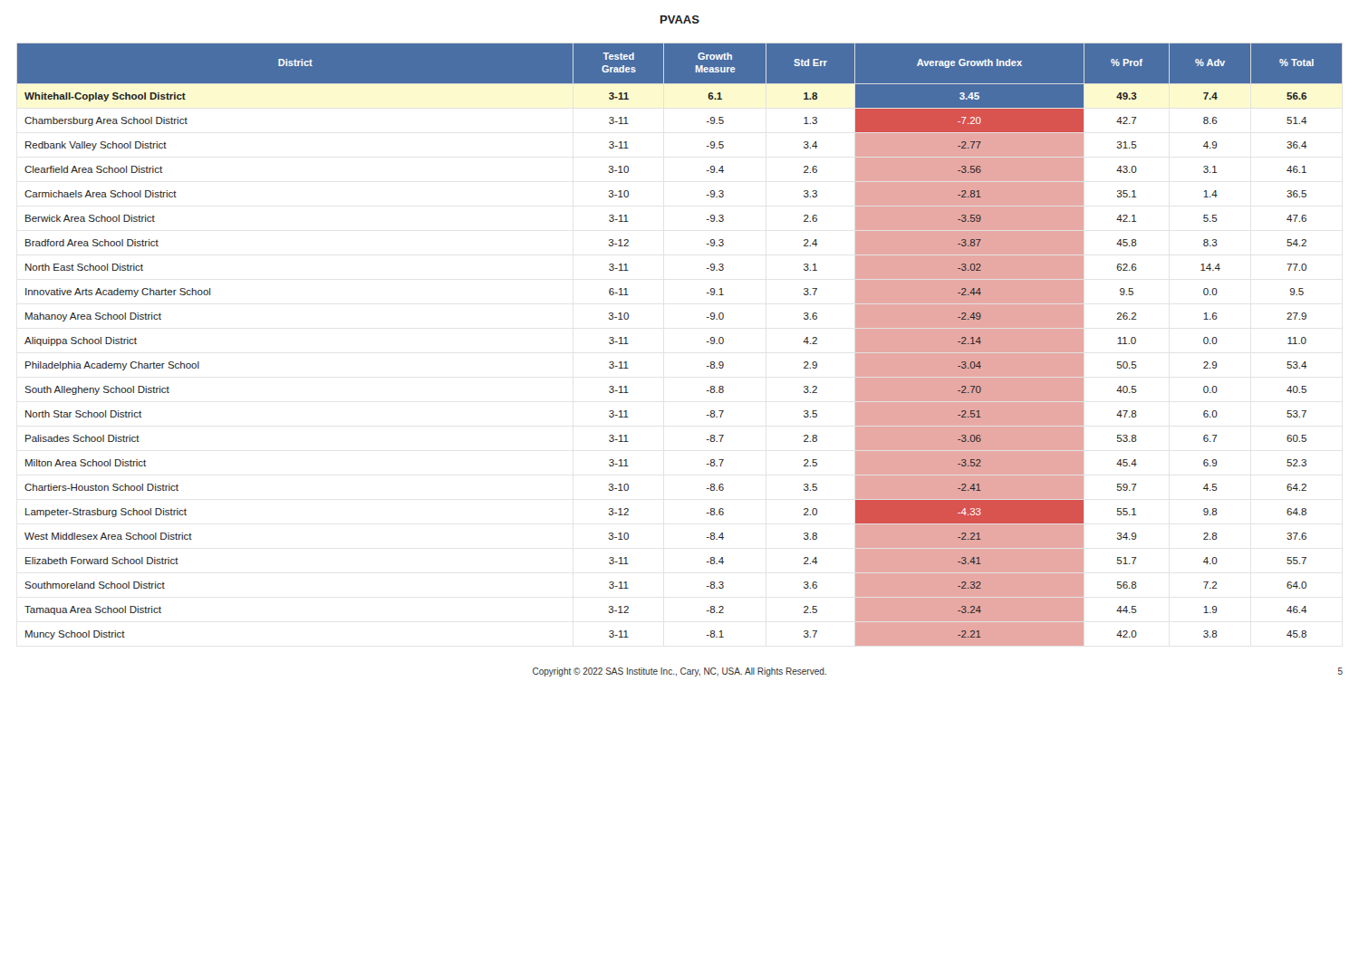PVAAS
| District | Tested Grades | Growth Measure | Std Err | Average Growth Index | % Prof | % Adv | % Total |
| --- | --- | --- | --- | --- | --- | --- | --- |
| Whitehall-Coplay School District | 3-11 | 6.1 | 1.8 | 3.45 | 49.3 | 7.4 | 56.6 |
| Chambersburg Area School District | 3-11 | -9.5 | 1.3 | -7.20 | 42.7 | 8.6 | 51.4 |
| Redbank Valley School District | 3-11 | -9.5 | 3.4 | -2.77 | 31.5 | 4.9 | 36.4 |
| Clearfield Area School District | 3-10 | -9.4 | 2.6 | -3.56 | 43.0 | 3.1 | 46.1 |
| Carmichaels Area School District | 3-10 | -9.3 | 3.3 | -2.81 | 35.1 | 1.4 | 36.5 |
| Berwick Area School District | 3-11 | -9.3 | 2.6 | -3.59 | 42.1 | 5.5 | 47.6 |
| Bradford Area School District | 3-12 | -9.3 | 2.4 | -3.87 | 45.8 | 8.3 | 54.2 |
| North East School District | 3-11 | -9.3 | 3.1 | -3.02 | 62.6 | 14.4 | 77.0 |
| Innovative Arts Academy Charter School | 6-11 | -9.1 | 3.7 | -2.44 | 9.5 | 0.0 | 9.5 |
| Mahanoy Area School District | 3-10 | -9.0 | 3.6 | -2.49 | 26.2 | 1.6 | 27.9 |
| Aliquippa School District | 3-11 | -9.0 | 4.2 | -2.14 | 11.0 | 0.0 | 11.0 |
| Philadelphia Academy Charter School | 3-11 | -8.9 | 2.9 | -3.04 | 50.5 | 2.9 | 53.4 |
| South Allegheny School District | 3-11 | -8.8 | 3.2 | -2.70 | 40.5 | 0.0 | 40.5 |
| North Star School District | 3-11 | -8.7 | 3.5 | -2.51 | 47.8 | 6.0 | 53.7 |
| Palisades School District | 3-11 | -8.7 | 2.8 | -3.06 | 53.8 | 6.7 | 60.5 |
| Milton Area School District | 3-11 | -8.7 | 2.5 | -3.52 | 45.4 | 6.9 | 52.3 |
| Chartiers-Houston School District | 3-10 | -8.6 | 3.5 | -2.41 | 59.7 | 4.5 | 64.2 |
| Lampeter-Strasburg School District | 3-12 | -8.6 | 2.0 | -4.33 | 55.1 | 9.8 | 64.8 |
| West Middlesex Area School District | 3-10 | -8.4 | 3.8 | -2.21 | 34.9 | 2.8 | 37.6 |
| Elizabeth Forward School District | 3-11 | -8.4 | 2.4 | -3.41 | 51.7 | 4.0 | 55.7 |
| Southmoreland School District | 3-11 | -8.3 | 3.6 | -2.32 | 56.8 | 7.2 | 64.0 |
| Tamaqua Area School District | 3-12 | -8.2 | 2.5 | -3.24 | 44.5 | 1.9 | 46.4 |
| Muncy School District | 3-11 | -8.1 | 3.7 | -2.21 | 42.0 | 3.8 | 45.8 |
Copyright © 2022 SAS Institute Inc., Cary, NC, USA. All Rights Reserved. 5